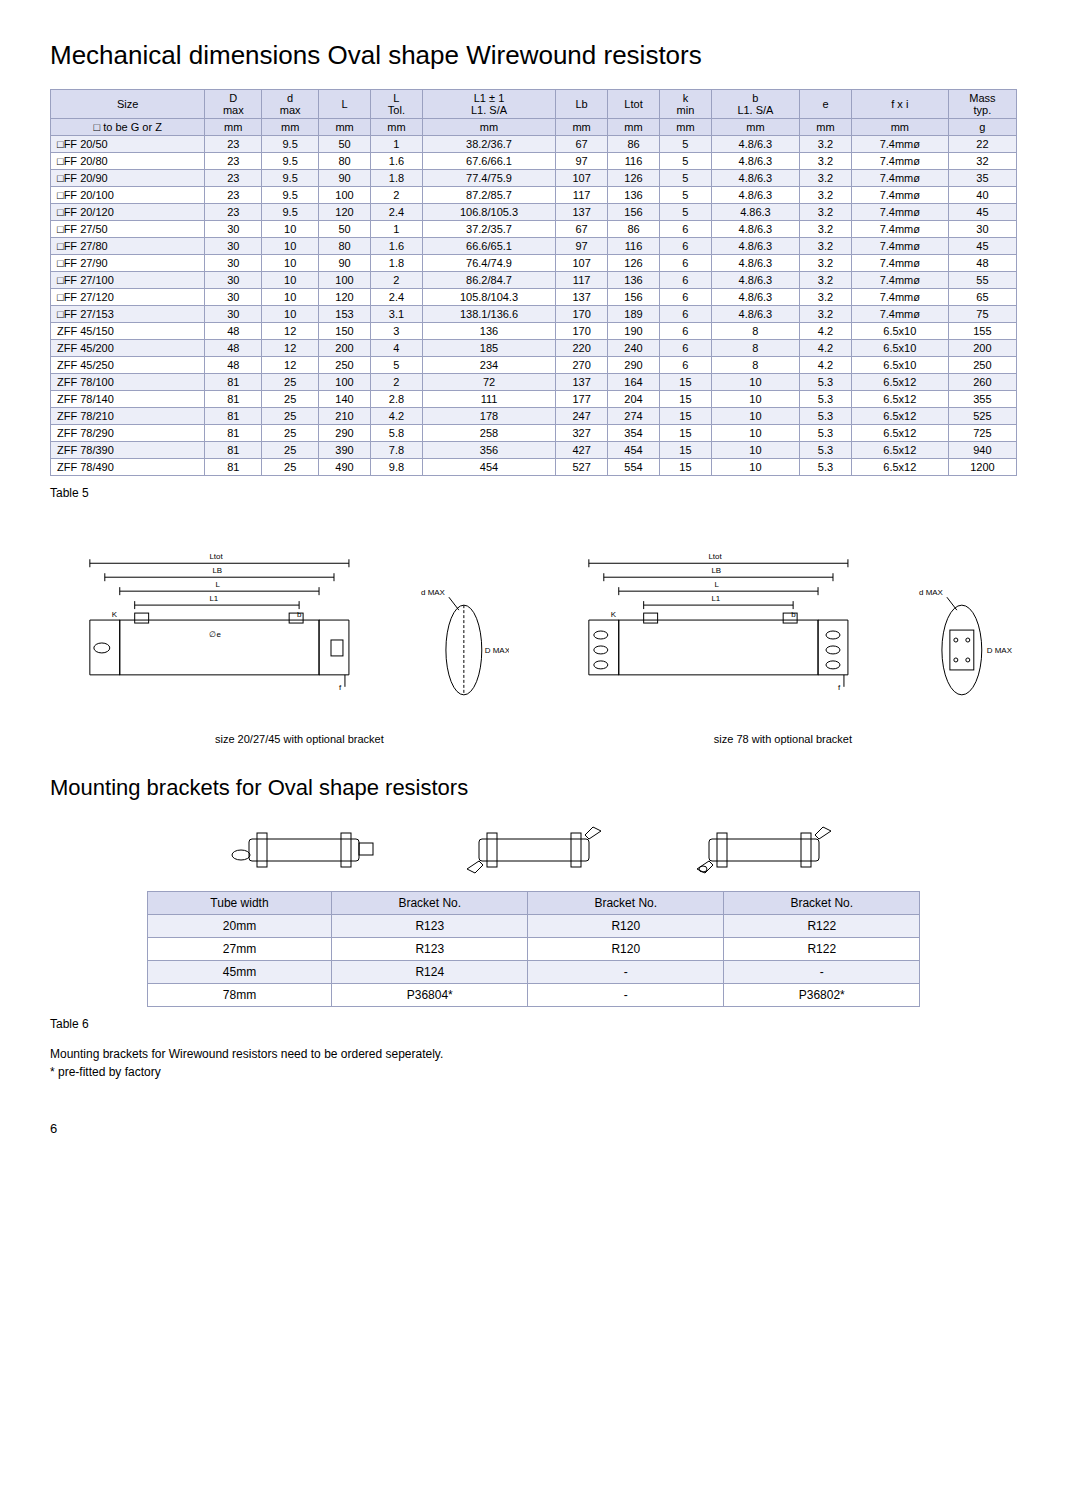Mechanical dimensions Oval shape Wirewound resistors
| Size | D max | d max | L | L Tol. | L1 ± 1 L1. S/A | Lb | Ltot | k min | b L1. S/A | e | f x i | Mass typ. |
| --- | --- | --- | --- | --- | --- | --- | --- | --- | --- | --- | --- | --- |
| □ to be G or Z | mm | mm | mm | mm | mm | mm | mm | mm | mm | mm | mm | g |
| □FF 20/50 | 23 | 9.5 | 50 | 1 | 38.2/36.7 | 67 | 86 | 5 | 4.8/6.3 | 3.2 | 7.4mmø | 22 |
| □FF 20/80 | 23 | 9.5 | 80 | 1.6 | 67.6/66.1 | 97 | 116 | 5 | 4.8/6.3 | 3.2 | 7.4mmø | 32 |
| □FF 20/90 | 23 | 9.5 | 90 | 1.8 | 77.4/75.9 | 107 | 126 | 5 | 4.8/6.3 | 3.2 | 7.4mmø | 35 |
| □FF 20/100 | 23 | 9.5 | 100 | 2 | 87.2/85.7 | 117 | 136 | 5 | 4.8/6.3 | 3.2 | 7.4mmø | 40 |
| □FF 20/120 | 23 | 9.5 | 120 | 2.4 | 106.8/105.3 | 137 | 156 | 5 | 4.86.3 | 3.2 | 7.4mmø | 45 |
| □FF 27/50 | 30 | 10 | 50 | 1 | 37.2/35.7 | 67 | 86 | 6 | 4.8/6.3 | 3.2 | 7.4mmø | 30 |
| □FF 27/80 | 30 | 10 | 80 | 1.6 | 66.6/65.1 | 97 | 116 | 6 | 4.8/6.3 | 3.2 | 7.4mmø | 45 |
| □FF 27/90 | 30 | 10 | 90 | 1.8 | 76.4/74.9 | 107 | 126 | 6 | 4.8/6.3 | 3.2 | 7.4mmø | 48 |
| □FF 27/100 | 30 | 10 | 100 | 2 | 86.2/84.7 | 117 | 136 | 6 | 4.8/6.3 | 3.2 | 7.4mmø | 55 |
| □FF 27/120 | 30 | 10 | 120 | 2.4 | 105.8/104.3 | 137 | 156 | 6 | 4.8/6.3 | 3.2 | 7.4mmø | 65 |
| □FF 27/153 | 30 | 10 | 153 | 3.1 | 138.1/136.6 | 170 | 189 | 6 | 4.8/6.3 | 3.2 | 7.4mmø | 75 |
| ZFF 45/150 | 48 | 12 | 150 | 3 | 136 | 170 | 190 | 6 | 8 | 4.2 | 6.5x10 | 155 |
| ZFF 45/200 | 48 | 12 | 200 | 4 | 185 | 220 | 240 | 6 | 8 | 4.2 | 6.5x10 | 200 |
| ZFF 45/250 | 48 | 12 | 250 | 5 | 234 | 270 | 290 | 6 | 8 | 4.2 | 6.5x10 | 250 |
| ZFF 78/100 | 81 | 25 | 100 | 2 | 72 | 137 | 164 | 15 | 10 | 5.3 | 6.5x12 | 260 |
| ZFF 78/140 | 81 | 25 | 140 | 2.8 | 111 | 177 | 204 | 15 | 10 | 5.3 | 6.5x12 | 355 |
| ZFF 78/210 | 81 | 25 | 210 | 4.2 | 178 | 247 | 274 | 15 | 10 | 5.3 | 6.5x12 | 525 |
| ZFF 78/290 | 81 | 25 | 290 | 5.8 | 258 | 327 | 354 | 15 | 10 | 5.3 | 6.5x12 | 725 |
| ZFF 78/390 | 81 | 25 | 390 | 7.8 | 356 | 427 | 454 | 15 | 10 | 5.3 | 6.5x12 | 940 |
| ZFF 78/490 | 81 | 25 | 490 | 9.8 | 454 | 527 | 554 | 15 | 10 | 5.3 | 6.5x12 | 1200 |
Table 5
Ltot LB L L1 K b ∅e f d MAX D MAX Ltot LB L L1 K b f d MAX D MAX
size 20/27/45 with optional bracket size 78 with optional bracket
Mounting brackets for Oval shape resistors
| Tube width | Bracket No. | Bracket No. | Bracket No. |
| --- | --- | --- | --- |
| 20mm | R123 | R120 | R122 |
| 27mm | R123 | R120 | R122 |
| 45mm | R124 | - | - |
| 78mm | P36804* | - | P36802* |
Table 6
Mounting brackets for Wirewound resistors need to be ordered seperately.
* pre-fitted by factory
6